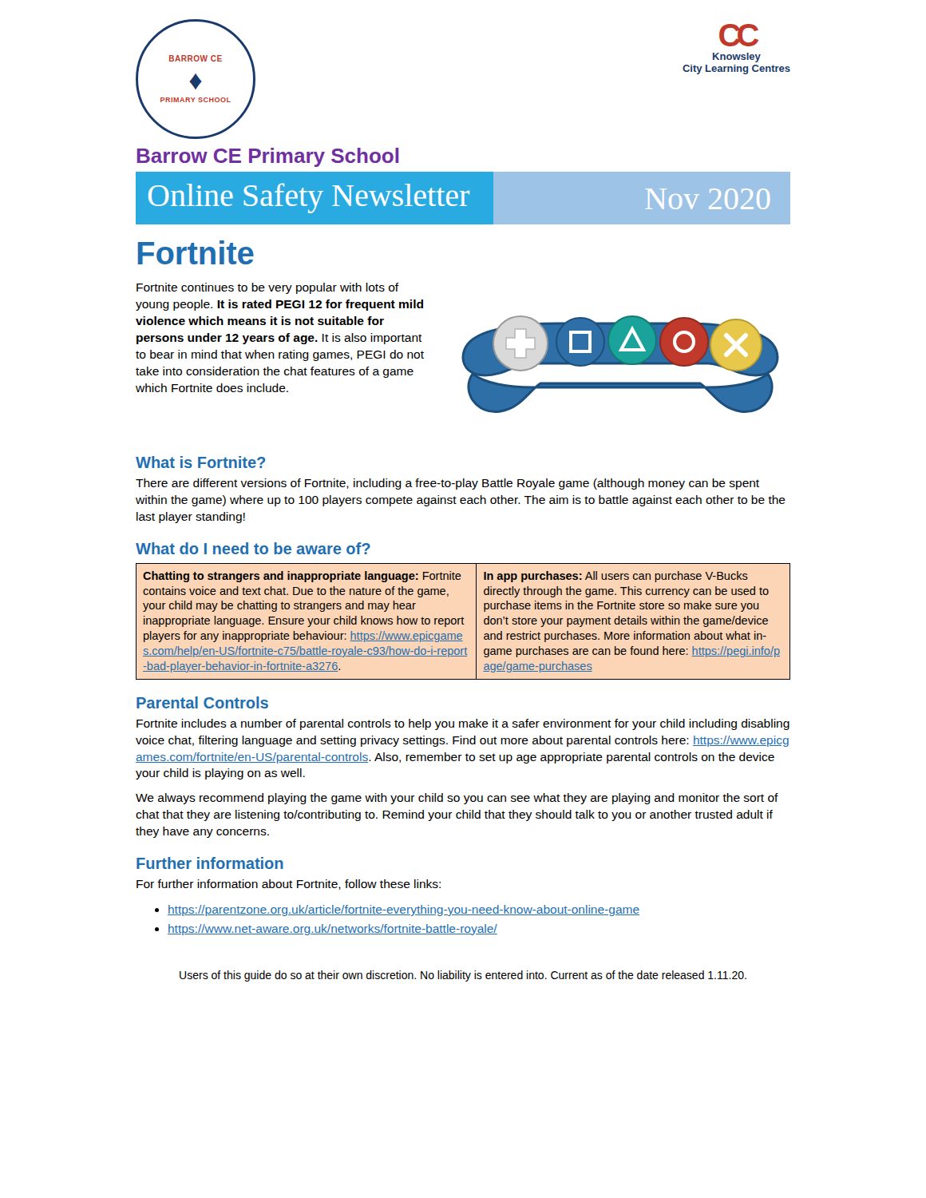BARROW CE
♦
PRIMARY SCHOOL
Barrow CE Primary School
CC
Knowsley
City Learning Centres
Online Safety Newsletter
Nov 2020
Fortnite
Fortnite continues to be very popular with lots of young people. It is rated PEGI 12 for frequent mild violence which means it is not suitable for persons under 12 years of age. It is also important to bear in mind that when rating games, PEGI do not take into consideration the chat features of a game which Fortnite does include.
What is Fortnite?
There are different versions of Fortnite, including a free-to-play Battle Royale game (although money can be spent within the game) where up to 100 players compete against each other. The aim is to battle against each other to be the last player standing!
What do I need to be aware of?
Chatting to strangers and inappropriate language: Fortnite contains voice and text chat. Due to the nature of the game, your child may be chatting to strangers and may hear inappropriate language. Ensure your child knows how to report players for any inappropriate behaviour: https://www.epicgames.com/help/en-US/fortnite-c75/battle-royale-c93/how-do-i-report-bad-player-behavior-in-fortnite-a3276.
In app purchases: All users can purchase V-Bucks directly through the game. This currency can be used to purchase items in the Fortnite store so make sure you don’t store your payment details within the game/device and restrict purchases. More information about what in-game purchases are can be found here: https://pegi.info/page/game-purchases
Parental Controls
Fortnite includes a number of parental controls to help you make it a safer environment for your child including disabling voice chat, filtering language and setting privacy settings. Find out more about parental controls here: https://www.epicgames.com/fortnite/en-US/parental-controls. Also, remember to set up age appropriate parental controls on the device your child is playing on as well.
We always recommend playing the game with your child so you can see what they are playing and monitor the sort of chat that they are listening to/contributing to. Remind your child that they should talk to you or another trusted adult if they have any concerns.
Further information
For further information about Fortnite, follow these links:
https://parentzone.org.uk/article/fortnite-everything-you-need-know-about-online-game
https://www.net-aware.org.uk/networks/fortnite-battle-royale/
Users of this guide do so at their own discretion. No liability is entered into. Current as of the date released 1.11.20.